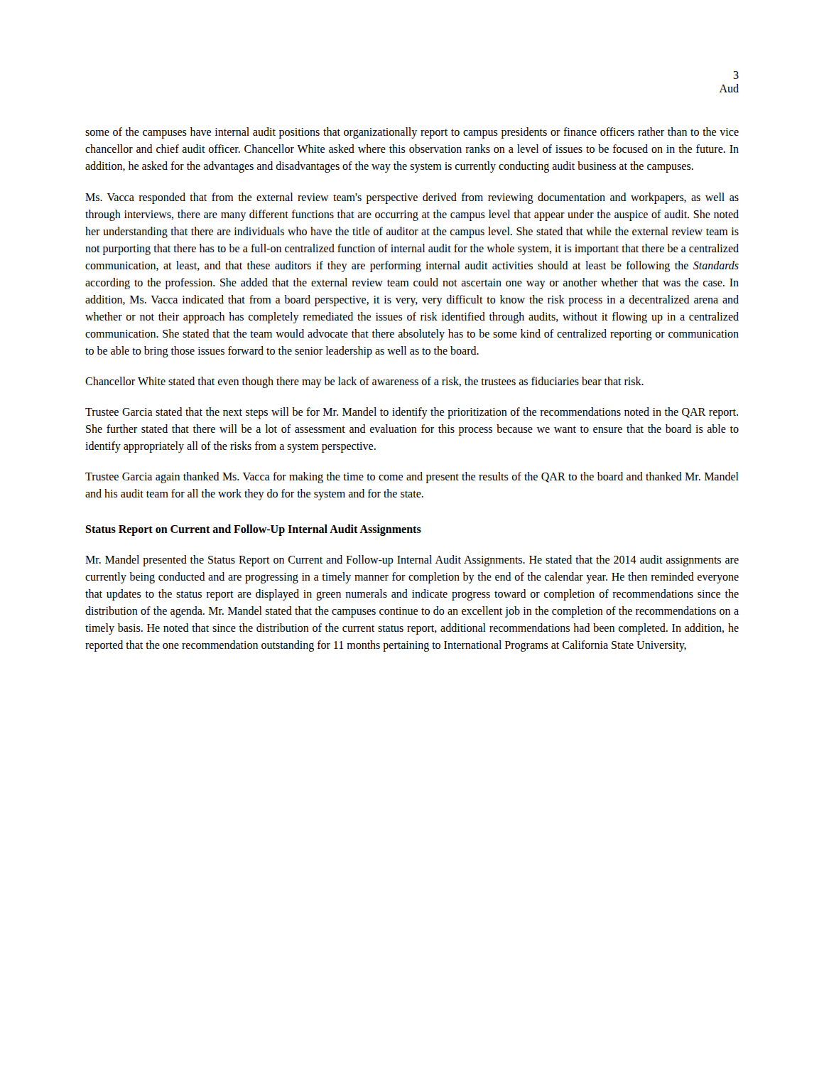3 Aud
some of the campuses have internal audit positions that organizationally report to campus presidents or finance officers rather than to the vice chancellor and chief audit officer. Chancellor White asked where this observation ranks on a level of issues to be focused on in the future. In addition, he asked for the advantages and disadvantages of the way the system is currently conducting audit business at the campuses.
Ms. Vacca responded that from the external review team's perspective derived from reviewing documentation and workpapers, as well as through interviews, there are many different functions that are occurring at the campus level that appear under the auspice of audit. She noted her understanding that there are individuals who have the title of auditor at the campus level. She stated that while the external review team is not purporting that there has to be a full-on centralized function of internal audit for the whole system, it is important that there be a centralized communication, at least, and that these auditors if they are performing internal audit activities should at least be following the Standards according to the profession. She added that the external review team could not ascertain one way or another whether that was the case. In addition, Ms. Vacca indicated that from a board perspective, it is very, very difficult to know the risk process in a decentralized arena and whether or not their approach has completely remediated the issues of risk identified through audits, without it flowing up in a centralized communication. She stated that the team would advocate that there absolutely has to be some kind of centralized reporting or communication to be able to bring those issues forward to the senior leadership as well as to the board.
Chancellor White stated that even though there may be lack of awareness of a risk, the trustees as fiduciaries bear that risk.
Trustee Garcia stated that the next steps will be for Mr. Mandel to identify the prioritization of the recommendations noted in the QAR report. She further stated that there will be a lot of assessment and evaluation for this process because we want to ensure that the board is able to identify appropriately all of the risks from a system perspective.
Trustee Garcia again thanked Ms. Vacca for making the time to come and present the results of the QAR to the board and thanked Mr. Mandel and his audit team for all the work they do for the system and for the state.
Status Report on Current and Follow-Up Internal Audit Assignments
Mr. Mandel presented the Status Report on Current and Follow-up Internal Audit Assignments. He stated that the 2014 audit assignments are currently being conducted and are progressing in a timely manner for completion by the end of the calendar year. He then reminded everyone that updates to the status report are displayed in green numerals and indicate progress toward or completion of recommendations since the distribution of the agenda. Mr. Mandel stated that the campuses continue to do an excellent job in the completion of the recommendations on a timely basis. He noted that since the distribution of the current status report, additional recommendations had been completed. In addition, he reported that the one recommendation outstanding for 11 months pertaining to International Programs at California State University,